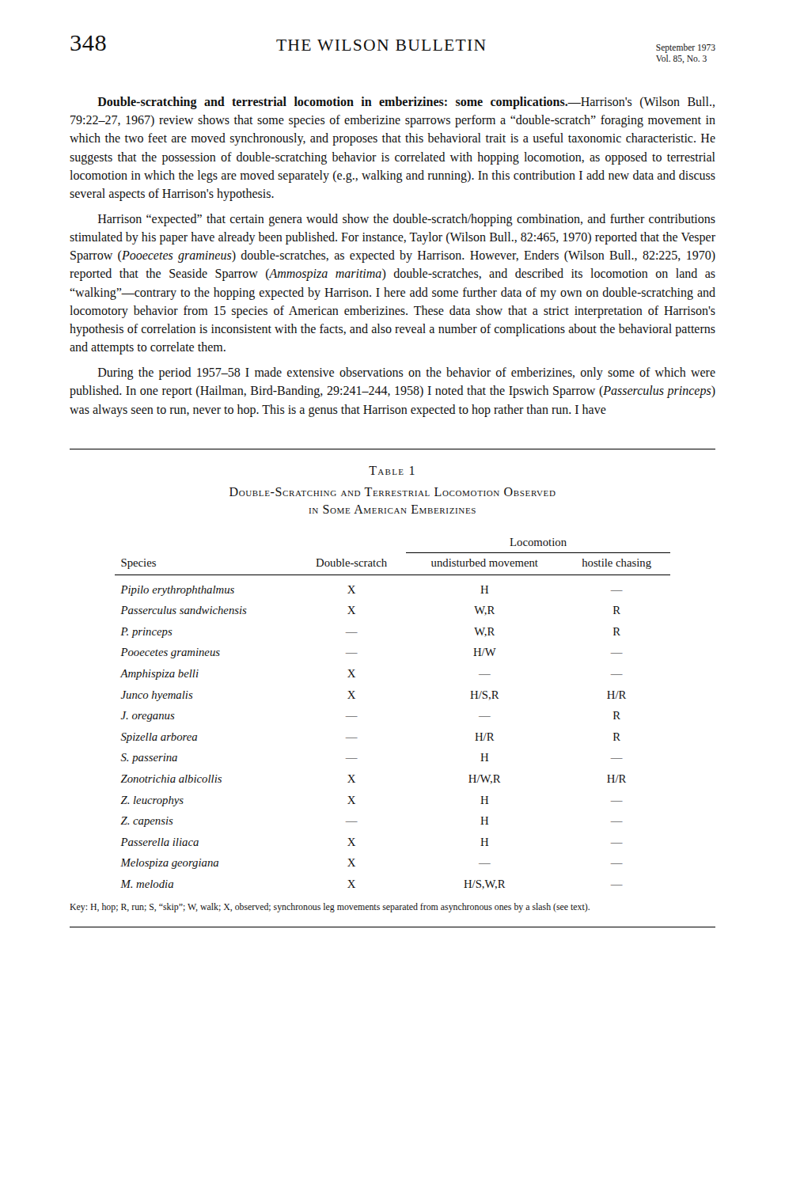348
THE WILSON BULLETIN
September 1973
Vol. 85, No. 3
Double-scratching and terrestrial locomotion in emberizines: some complications.—Harrison's (Wilson Bull., 79:22–27, 1967) review shows that some species of emberizine sparrows perform a “double-scratch” foraging movement in which the two feet are moved synchronously, and proposes that this behavioral trait is a useful taxonomic characteristic. He suggests that the possession of double-scratching behavior is correlated with hopping locomotion, as opposed to terrestrial locomotion in which the legs are moved separately (e.g., walking and running). In this contribution I add new data and discuss several aspects of Harrison's hypothesis.
Harrison “expected” that certain genera would show the double-scratch/hopping combination, and further contributions stimulated by his paper have already been published. For instance, Taylor (Wilson Bull., 82:465, 1970) reported that the Vesper Sparrow (Pooecetes gramineus) double-scratches, as expected by Harrison. However, Enders (Wilson Bull., 82:225, 1970) reported that the Seaside Sparrow (Ammospiza maritima) double-scratches, and described its locomotion on land as “walking”—contrary to the hopping expected by Harrison. I here add some further data of my own on double-scratching and locomotory behavior from 15 species of American emberizines. These data show that a strict interpretation of Harrison's hypothesis of correlation is inconsistent with the facts, and also reveal a number of complications about the behavioral patterns and attempts to correlate them.
During the period 1957–58 I made extensive observations on the behavior of emberizines, only some of which were published. In one report (Hailman, Bird-Banding, 29:241–244, 1958) I noted that the Ipswich Sparrow (Passerculus princeps) was always seen to run, never to hop. This is a genus that Harrison expected to hop rather than run. I have
Table 1 Double-Scratching and Terrestrial Locomotion Observed in Some American Emberizines
| | | Locomotion |
| --- | --- | --- |
| Species | Double-scratch | undisturbed movement | hostile chasing |
| Pipilo erythrophthalmus | X | H | — |
| Passerculus sandwichensis | X | W,R | R |
| P. princeps | — | W,R | R |
| Pooecetes gramineus | — | H/W | — |
| Amphispiza belli | X | — | — |
| Junco hyemalis | X | H/S,R | H/R |
| J. oreganus | — | — | R |
| Spizella arborea | — | H/R | R |
| S. passerina | — | H | — |
| Zonotrichia albicollis | X | H/W,R | H/R |
| Z. leucrophys | X | H | — |
| Z. capensis | — | H | — |
| Passerella iliaca | X | H | — |
| Melospiza georgiana | X | — | — |
| M. melodia | X | H/S,W,R | — |
Key: H, hop; R, run; S, “skip”; W, walk; X, observed; synchronous leg movements separated from asynchronous ones by a slash (see text).